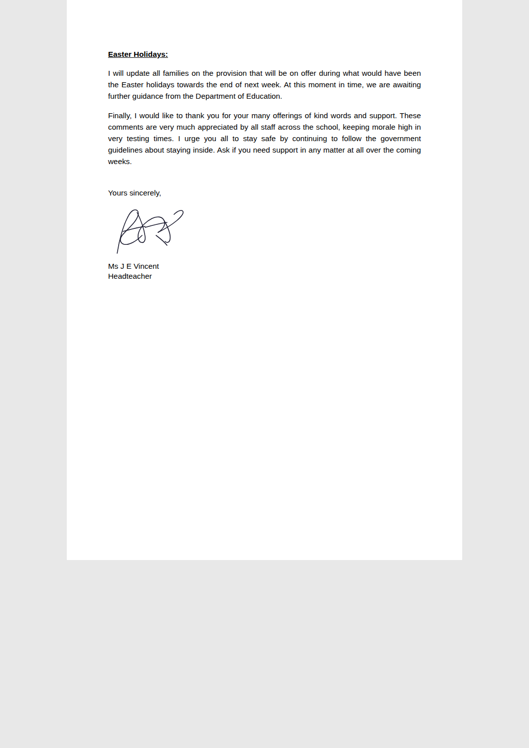Easter Holidays:
I will update all families on the provision that will be on offer during what would have been the Easter holidays towards the end of next week. At this moment in time, we are awaiting further guidance from the Department of Education.
Finally, I would like to thank you for your many offerings of kind words and support. These comments are very much appreciated by all staff across the school, keeping morale high in very testing times. I urge you all to stay safe by continuing to follow the government guidelines about staying inside. Ask if you need support in any matter at all over the coming weeks.
Yours sincerely,
Ms J E Vincent
Headteacher